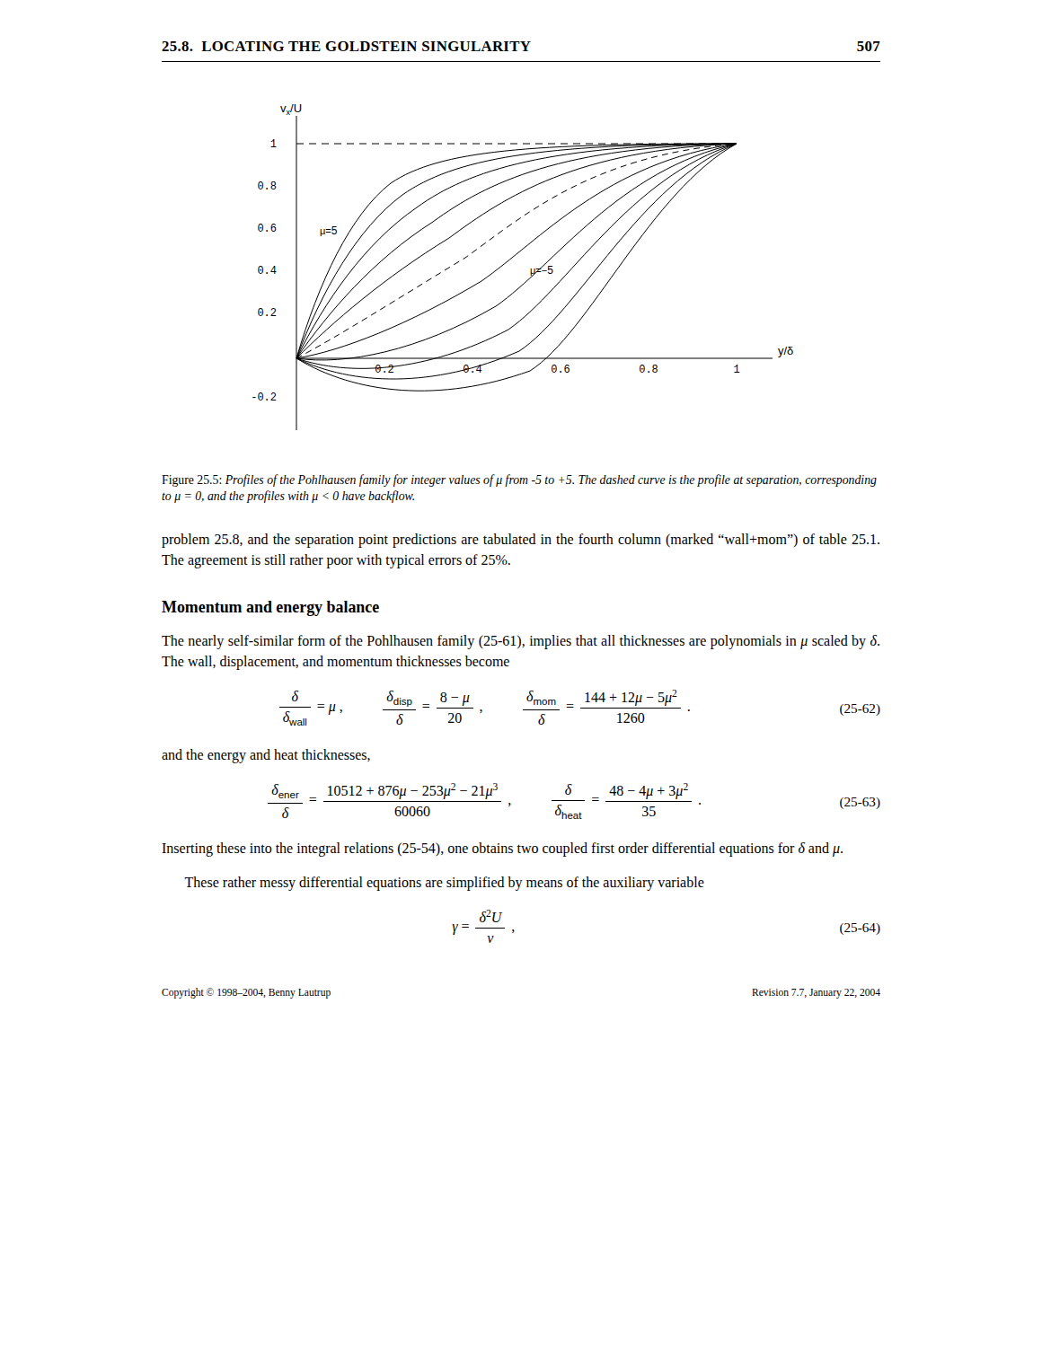25.8. LOCATING THE GOLDSTEIN SINGULARITY 507
vx/U y/δ 1 0.8 0.6 0.4 0.2 -0.2 0.2 0.4 0.6 0.8 1 Curves: mu = 5 down to -5. Mapping: x = 70 + 490*(y/delta); v=0 -> y=290, v=1 -> y=51 (239 px per unit) μ=5 μ=−5
Figure 25.5: Profiles of the Pohlhausen family for integer values of μ from -5 to +5. The dashed curve is the profile at separation, corresponding to μ = 0, and the profiles with μ < 0 have backflow.
problem 25.8, and the separation point predictions are tabulated in the fourth column (marked “wall+mom”) of table 25.1. The agreement is still rather poor with typical errors of 25%.
Momentum and energy balance
The nearly self-similar form of the Pohlhausen family (25-61), implies that all thicknesses are polynomials in μ scaled by δ. The wall, displacement, and momentum thicknesses become
δ δwall = μ , δdisp δ = 8 − μ 20 , δmom δ = 144 + 12μ − 5μ2 1260 .
(25-62)
and the energy and heat thicknesses,
δener δ = 10512 + 876μ − 253μ2 − 21μ3 60060 , δ δheat = 48 − 4μ + 3μ2 35 .
(25-63)
Inserting these into the integral relations (25-54), one obtains two coupled first order differential equations for δ and μ.
These rather messy differential equations are simplified by means of the auxiliary variable
γ = δ2U ν ,
(25-64)
Copyright © 1998–2004, Benny Lautrup Revision 7.7, January 22, 2004